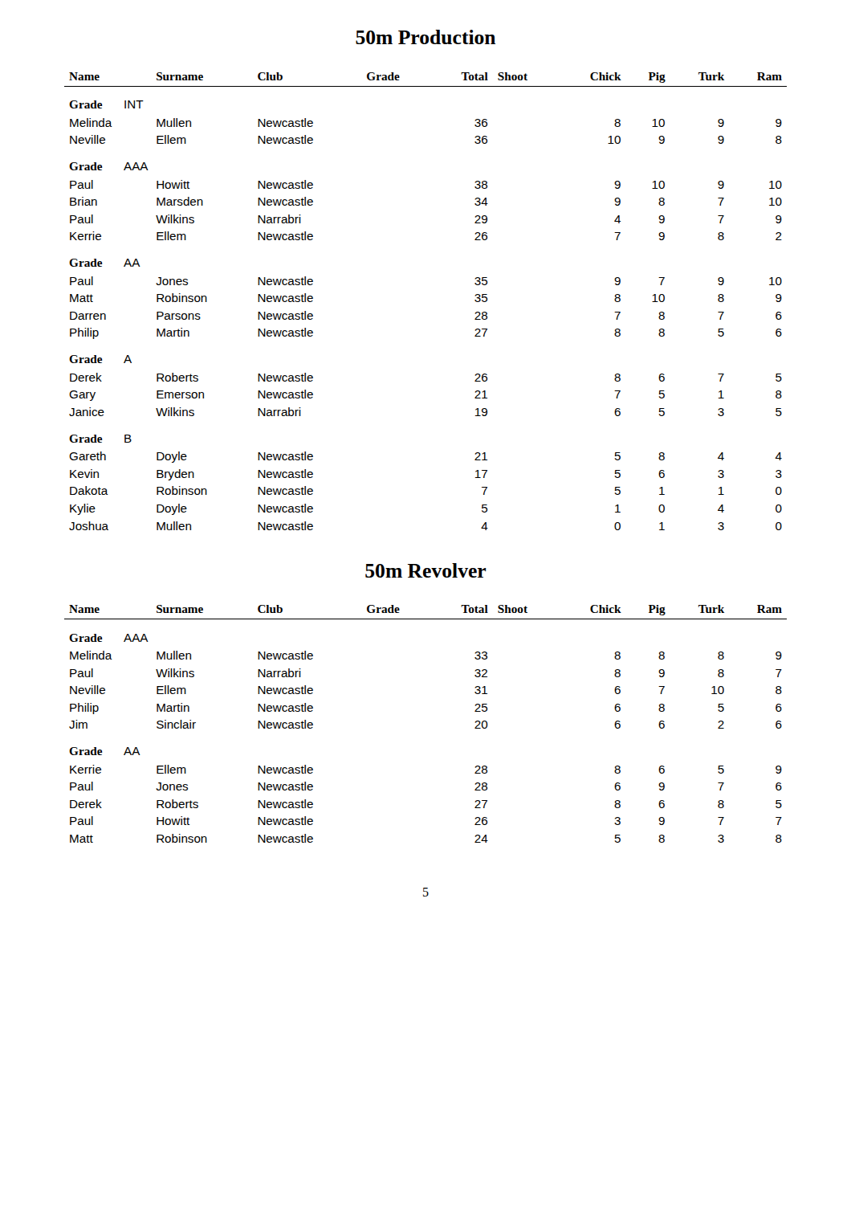50m Production
| Name | Surname | Club | Grade | Total | Shoot | Chick | Pig | Turk | Ram |
| --- | --- | --- | --- | --- | --- | --- | --- | --- | --- |
| Grade INT |
| Melinda | Mullen | Newcastle | | 36 | | 8 | 10 | 9 | 9 |
| Neville | Ellem | Newcastle | | 36 | | 10 | 9 | 9 | 8 |
| Grade AAA |
| Paul | Howitt | Newcastle | | 38 | | 9 | 10 | 9 | 10 |
| Brian | Marsden | Newcastle | | 34 | | 9 | 8 | 7 | 10 |
| Paul | Wilkins | Narrabri | | 29 | | 4 | 9 | 7 | 9 |
| Kerrie | Ellem | Newcastle | | 26 | | 7 | 9 | 8 | 2 |
| Grade AA |
| Paul | Jones | Newcastle | | 35 | | 9 | 7 | 9 | 10 |
| Matt | Robinson | Newcastle | | 35 | | 8 | 10 | 8 | 9 |
| Darren | Parsons | Newcastle | | 28 | | 7 | 8 | 7 | 6 |
| Philip | Martin | Newcastle | | 27 | | 8 | 8 | 5 | 6 |
| Grade A |
| Derek | Roberts | Newcastle | | 26 | | 8 | 6 | 7 | 5 |
| Gary | Emerson | Newcastle | | 21 | | 7 | 5 | 1 | 8 |
| Janice | Wilkins | Narrabri | | 19 | | 6 | 5 | 3 | 5 |
| Grade B |
| Gareth | Doyle | Newcastle | | 21 | | 5 | 8 | 4 | 4 |
| Kevin | Bryden | Newcastle | | 17 | | 5 | 6 | 3 | 3 |
| Dakota | Robinson | Newcastle | | 7 | | 5 | 1 | 1 | 0 |
| Kylie | Doyle | Newcastle | | 5 | | 1 | 0 | 4 | 0 |
| Joshua | Mullen | Newcastle | | 4 | | 0 | 1 | 3 | 0 |
50m Revolver
| Name | Surname | Club | Grade | Total | Shoot | Chick | Pig | Turk | Ram |
| --- | --- | --- | --- | --- | --- | --- | --- | --- | --- |
| Grade AAA |
| Melinda | Mullen | Newcastle | | 33 | | 8 | 8 | 8 | 9 |
| Paul | Wilkins | Narrabri | | 32 | | 8 | 9 | 8 | 7 |
| Neville | Ellem | Newcastle | | 31 | | 6 | 7 | 10 | 8 |
| Philip | Martin | Newcastle | | 25 | | 6 | 8 | 5 | 6 |
| Jim | Sinclair | Newcastle | | 20 | | 6 | 6 | 2 | 6 |
| Grade AA |
| Kerrie | Ellem | Newcastle | | 28 | | 8 | 6 | 5 | 9 |
| Paul | Jones | Newcastle | | 28 | | 6 | 9 | 7 | 6 |
| Derek | Roberts | Newcastle | | 27 | | 8 | 6 | 8 | 5 |
| Paul | Howitt | Newcastle | | 26 | | 3 | 9 | 7 | 7 |
| Matt | Robinson | Newcastle | | 24 | | 5 | 8 | 3 | 8 |
5